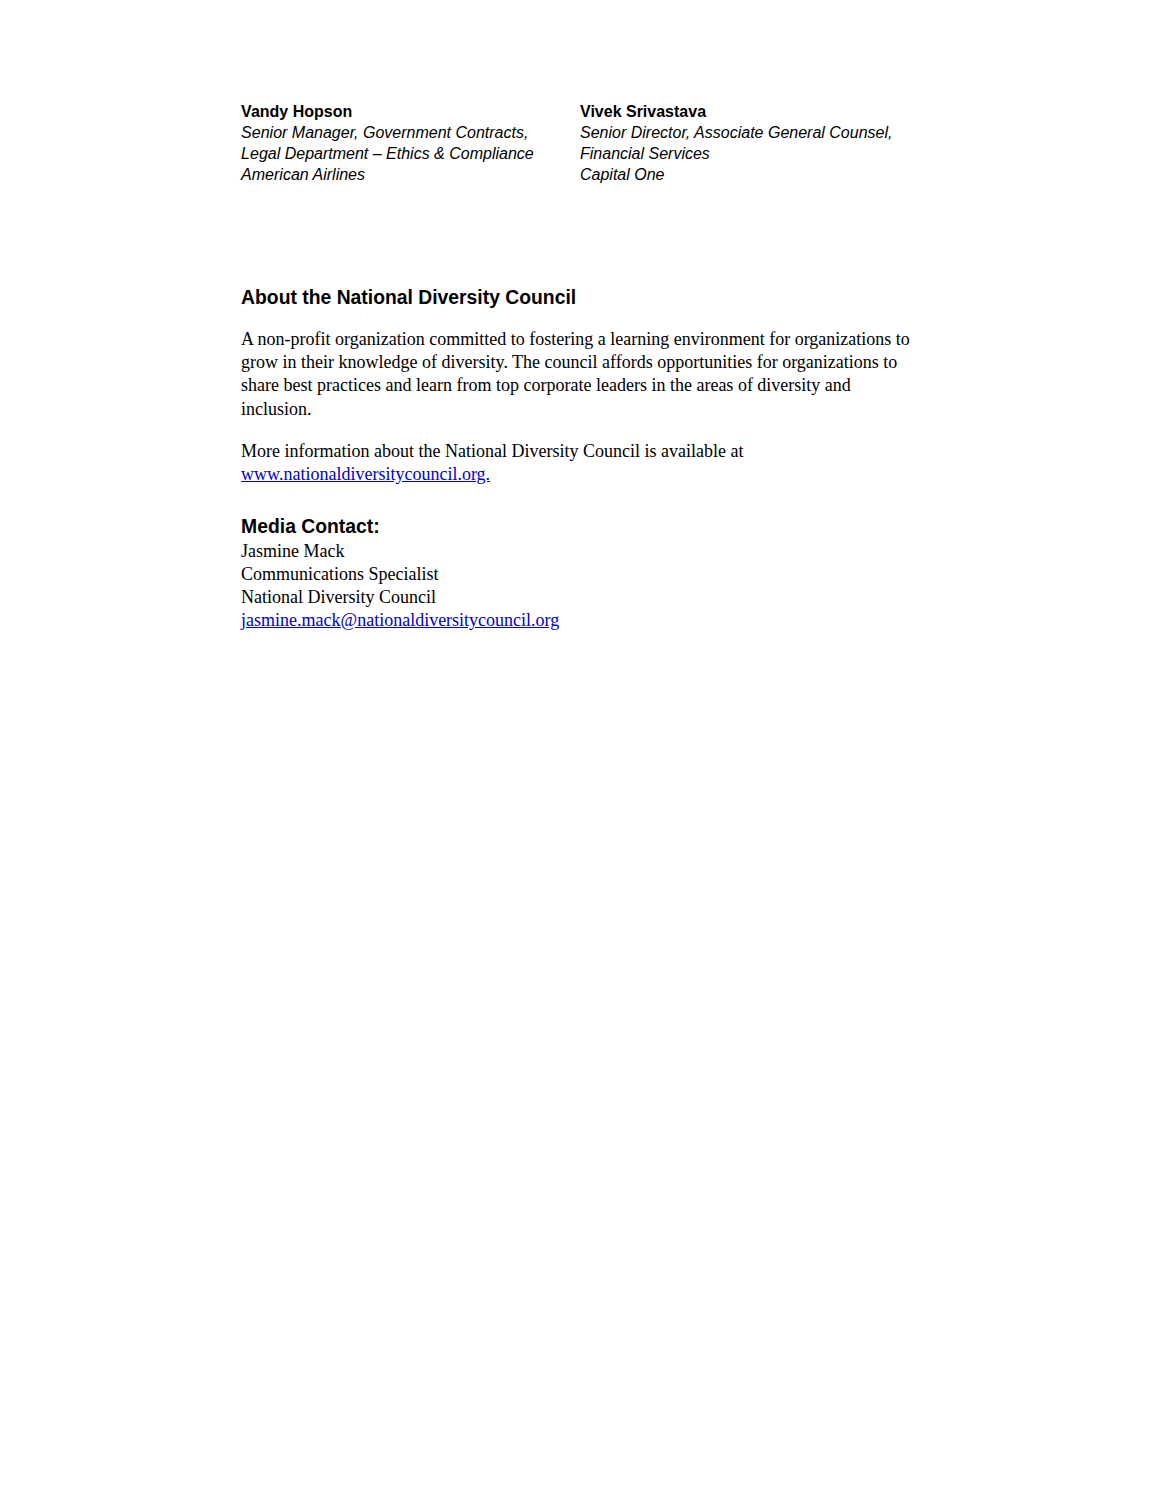| Vandy Hopson Senior Manager, Government Contracts, Legal Department – Ethics & Compliance American Airlines | Vivek Srivastava Senior Director, Associate General Counsel, Financial Services Capital One |
About the National Diversity Council
A non-profit organization committed to fostering a learning environment for organizations to grow in their knowledge of diversity. The council affords opportunities for organizations to share best practices and learn from top corporate leaders in the areas of diversity and inclusion.
More information about the National Diversity Council is available at www.nationaldiversitycouncil.org.
Media Contact:
Jasmine Mack
Communications Specialist
National Diversity Council
jasmine.mack@nationaldiversitycouncil.org